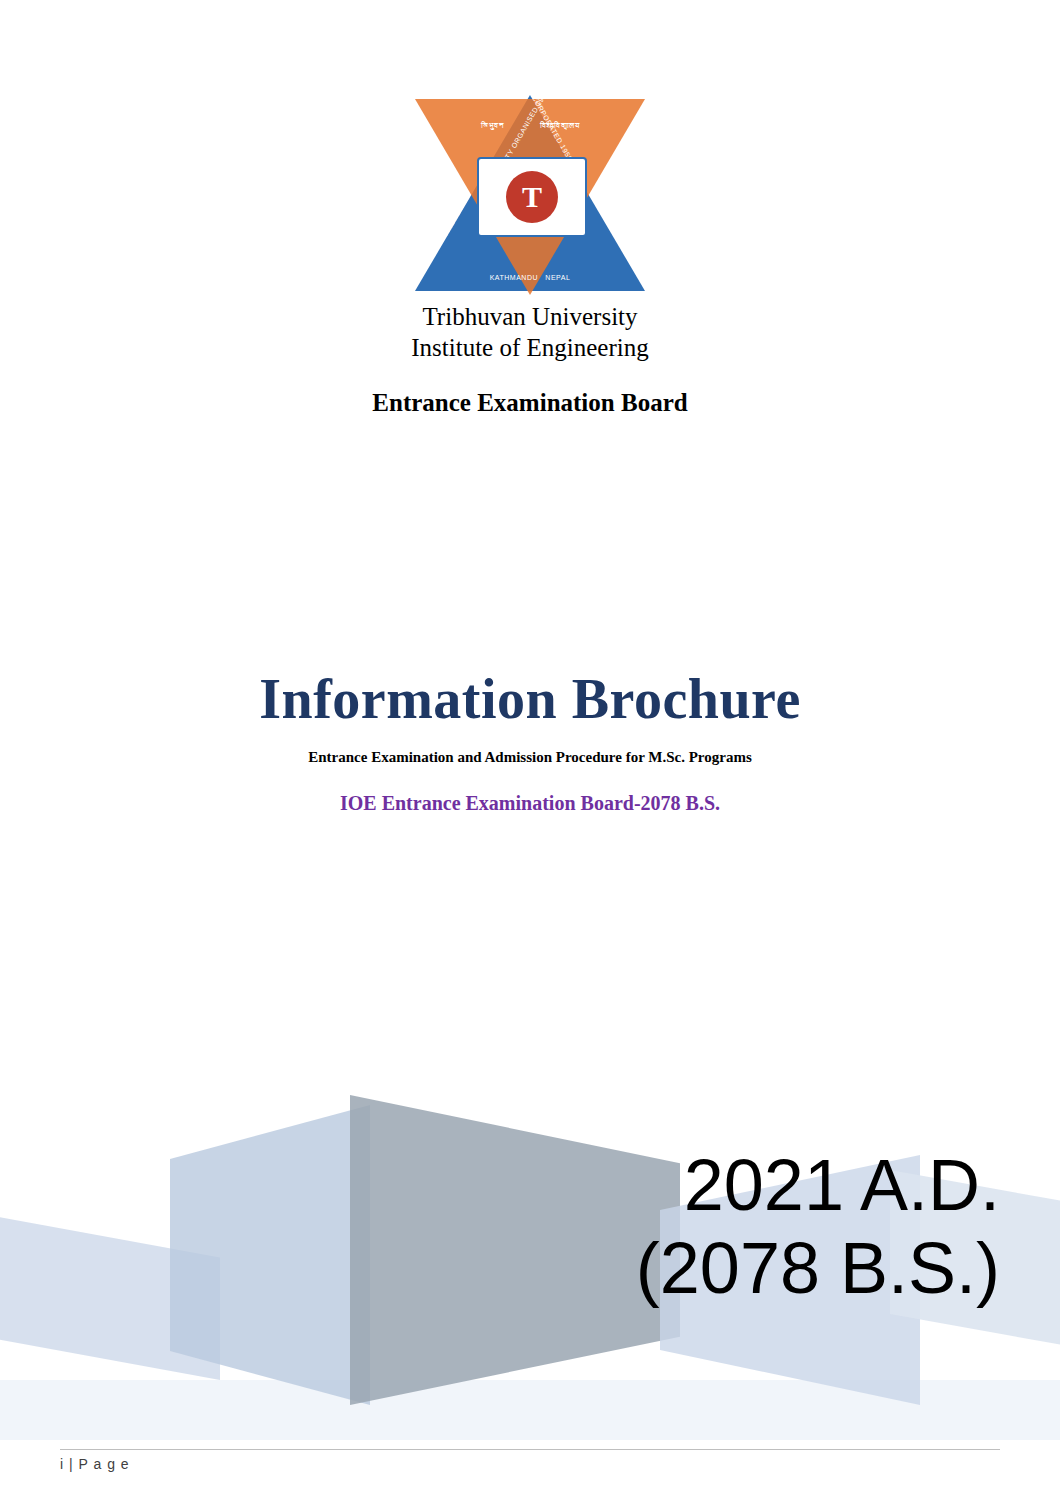त्रिभुवन विश्वविद्यालय UNIVERSITY ORGANISED 1964 A.D. INCORPORATED 1959 A.D. TRIBHUVAN NEPAL KATHMANDU NEPAL
T
Tribhuvan University
Institute of Engineering
Entrance Examination Board
Information Brochure
Entrance Examination and Admission Procedure for M.Sc. Programs
IOE Entrance Examination Board-2078 B.S.
2021 A.D.
(2078 B.S.)
i | P a g e